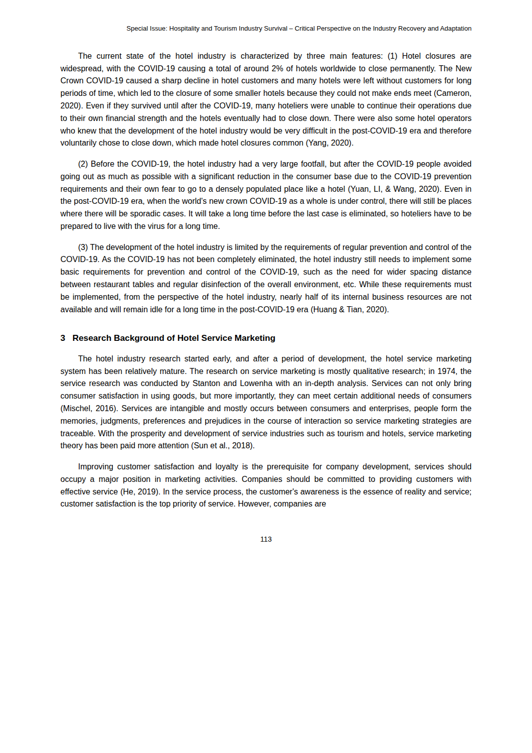Special Issue: Hospitality and Tourism Industry Survival – Critical Perspective on the Industry Recovery and Adaptation
The current state of the hotel industry is characterized by three main features: (1) Hotel closures are widespread, with the COVID-19 causing a total of around 2% of hotels worldwide to close permanently. The New Crown COVID-19 caused a sharp decline in hotel customers and many hotels were left without customers for long periods of time, which led to the closure of some smaller hotels because they could not make ends meet (Cameron, 2020). Even if they survived until after the COVID-19, many hoteliers were unable to continue their operations due to their own financial strength and the hotels eventually had to close down. There were also some hotel operators who knew that the development of the hotel industry would be very difficult in the post-COVID-19 era and therefore voluntarily chose to close down, which made hotel closures common (Yang, 2020).
(2) Before the COVID-19, the hotel industry had a very large footfall, but after the COVID-19 people avoided going out as much as possible with a significant reduction in the consumer base due to the COVID-19 prevention requirements and their own fear to go to a densely populated place like a hotel (Yuan, LI, & Wang, 2020). Even in the post-COVID-19 era, when the world's new crown COVID-19 as a whole is under control, there will still be places where there will be sporadic cases. It will take a long time before the last case is eliminated, so hoteliers have to be prepared to live with the virus for a long time.
(3) The development of the hotel industry is limited by the requirements of regular prevention and control of the COVID-19. As the COVID-19 has not been completely eliminated, the hotel industry still needs to implement some basic requirements for prevention and control of the COVID-19, such as the need for wider spacing distance between restaurant tables and regular disinfection of the overall environment, etc. While these requirements must be implemented, from the perspective of the hotel industry, nearly half of its internal business resources are not available and will remain idle for a long time in the post-COVID-19 era (Huang & Tian, 2020).
3 Research Background of Hotel Service Marketing
The hotel industry research started early, and after a period of development, the hotel service marketing system has been relatively mature. The research on service marketing is mostly qualitative research; in 1974, the service research was conducted by Stanton and Lowenha with an in-depth analysis. Services can not only bring consumer satisfaction in using goods, but more importantly, they can meet certain additional needs of consumers (Mischel, 2016). Services are intangible and mostly occurs between consumers and enterprises, people form the memories, judgments, preferences and prejudices in the course of interaction so service marketing strategies are traceable. With the prosperity and development of service industries such as tourism and hotels, service marketing theory has been paid more attention (Sun et al., 2018).
Improving customer satisfaction and loyalty is the prerequisite for company development, services should occupy a major position in marketing activities. Companies should be committed to providing customers with effective service (He, 2019). In the service process, the customer's awareness is the essence of reality and service; customer satisfaction is the top priority of service. However, companies are
113